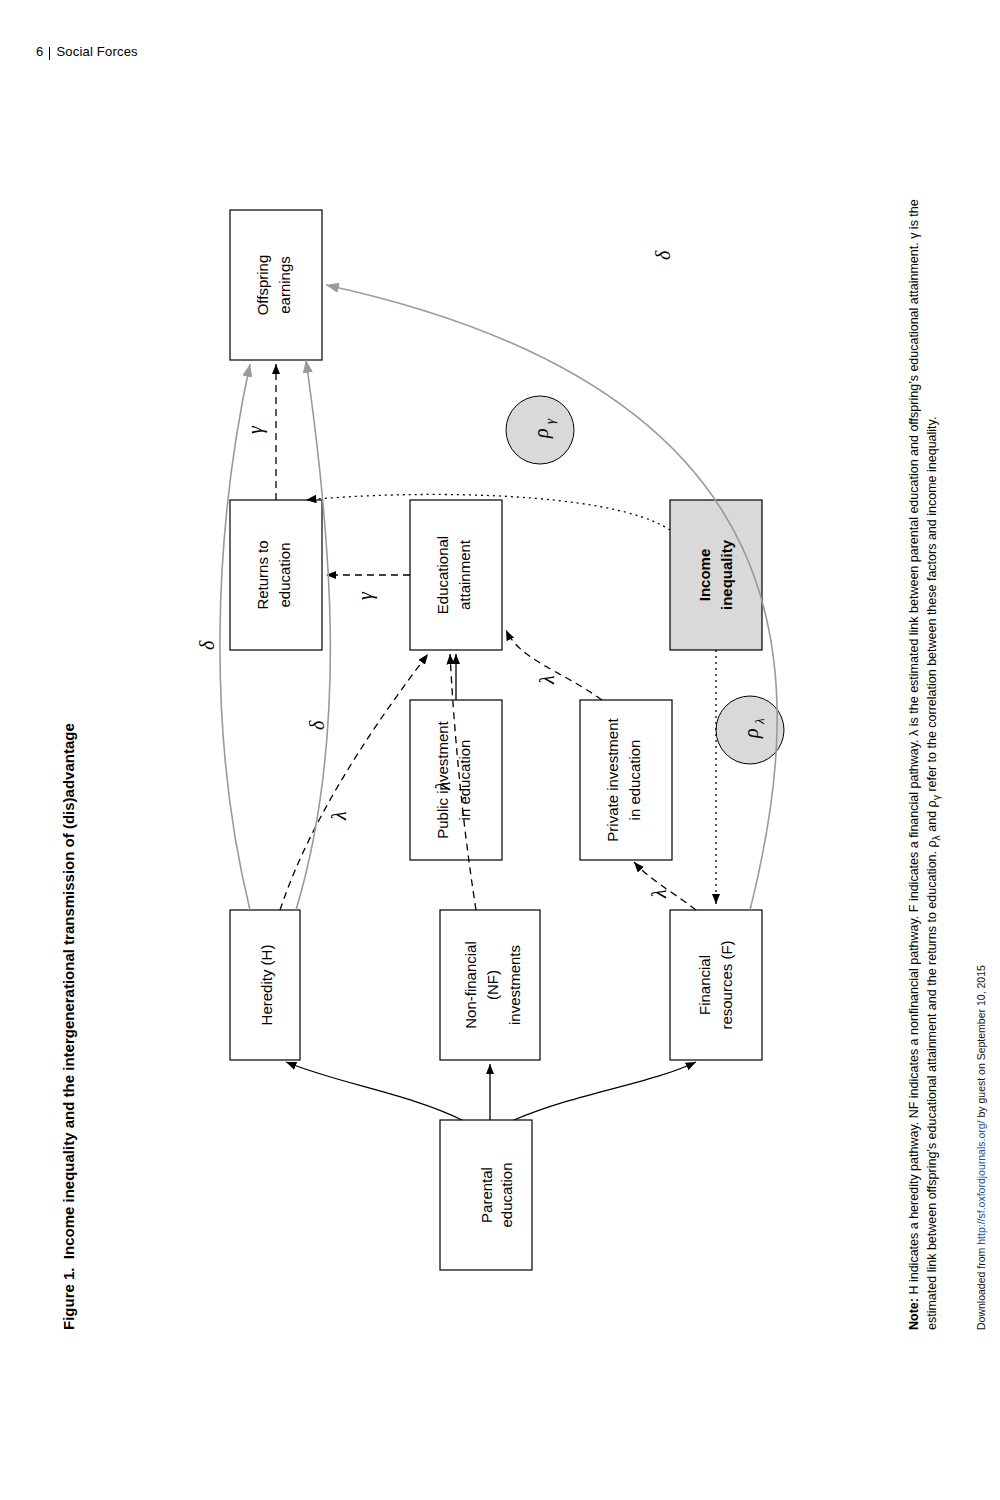6 Social Forces
Figure 1. Income inequality and the intergenerational transmission of (dis)advantage
Parental education Heredity (H) Non-financial (NF) investments Financial resources (F) Private investment in education Public investment in education Educational attainment Returns to education Income inequality Offspring earnings ρ λ ρ γ λ δ λ λ λ γ γ δ δ
Note: H indicates a heredity pathway. NF indicates a nonfinancial pathway. F indicates a financial pathway. λ is the estimated link between parental education and offspring’s educational attainment. γ is the estimated link between offspring’s educational attainment and the returns to education. ρλ and ργ refer to the correlation between these factors and income inequality.
Downloaded from http://sf.oxfordjournals.org/ by guest on September 10, 2015